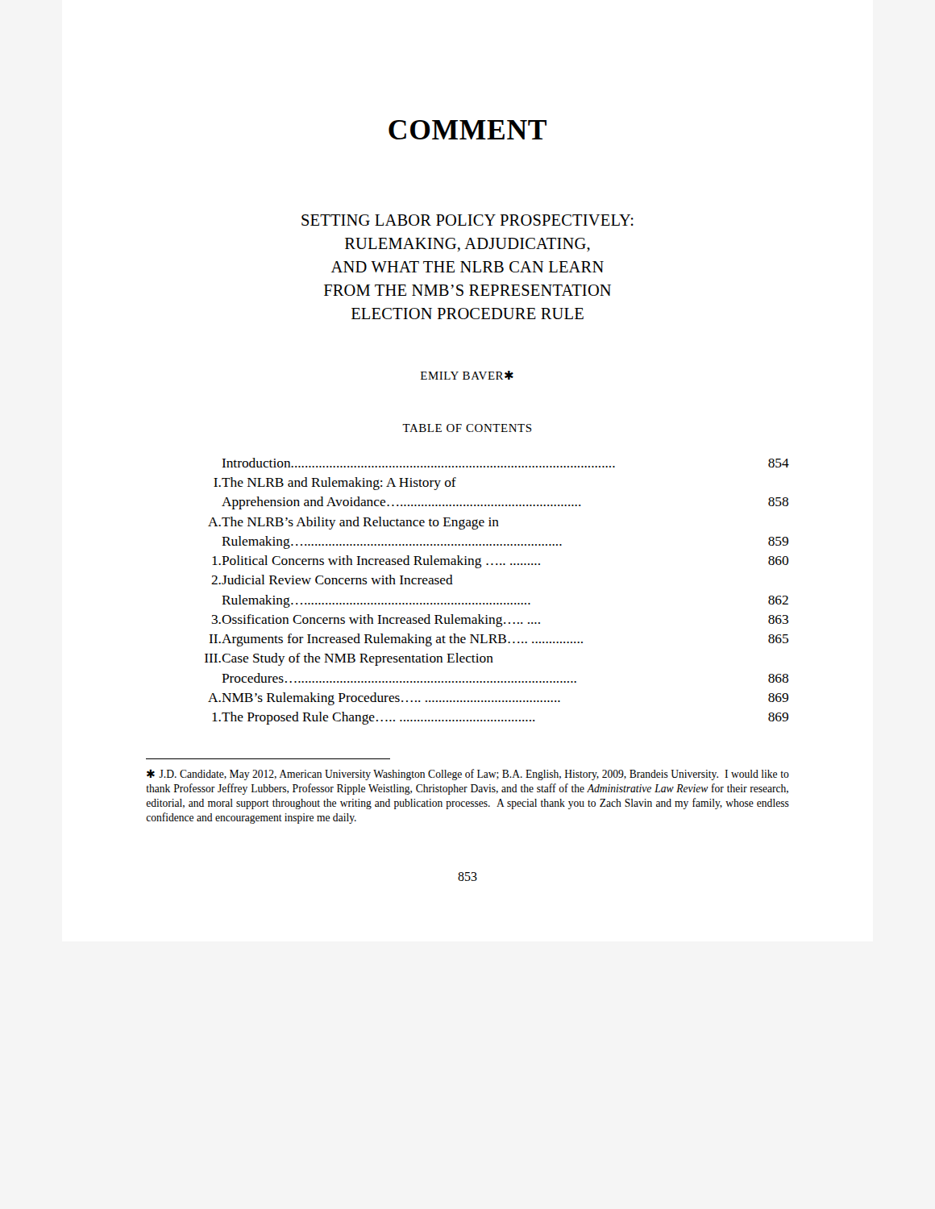COMMENT
Setting Labor Policy Prospectively:
Rulemaking, Adjudicating,
and What the NLRB Can Learn
from the NMB’s Representation
Election Procedure Rule
Emily Baver✱
Table of Contents
| | Introduction ............................................................................................. | 854 |
| I. | The NLRB and Rulemaking: A History of | |
| | Apprehension and Avoidance… .................................................... | 858 |
| A. | The NLRB’s Ability and Reluctance to Engage in | |
| | Rulemaking… .......................................................................... | 859 |
| 1. | Political Concerns with Increased Rulemaking ….. ......... | 860 |
| 2. | Judicial Review Concerns with Increased | |
| | Rulemaking… ................................................................. | 862 |
| 3. | Ossification Concerns with Increased Rulemaking….. .... | 863 |
| II. | Arguments for Increased Rulemaking at the NLRB….. ............... | 865 |
| III. | Case Study of the NMB Representation Election | |
| | Procedures… ................................................................................ | 868 |
| A. | NMB’s Rulemaking Procedures….. ....................................... | 869 |
| 1. | The Proposed Rule Change….. ....................................... | 869 |
✱ J.D. Candidate, May 2012, American University Washington College of Law; B.A. English, History, 2009, Brandeis University. I would like to thank Professor Jeffrey Lubbers, Professor Ripple Weistling, Christopher Davis, and the staff of the Administrative Law Review for their research, editorial, and moral support throughout the writing and publication processes. A special thank you to Zach Slavin and my family, whose endless confidence and encouragement inspire me daily.
853